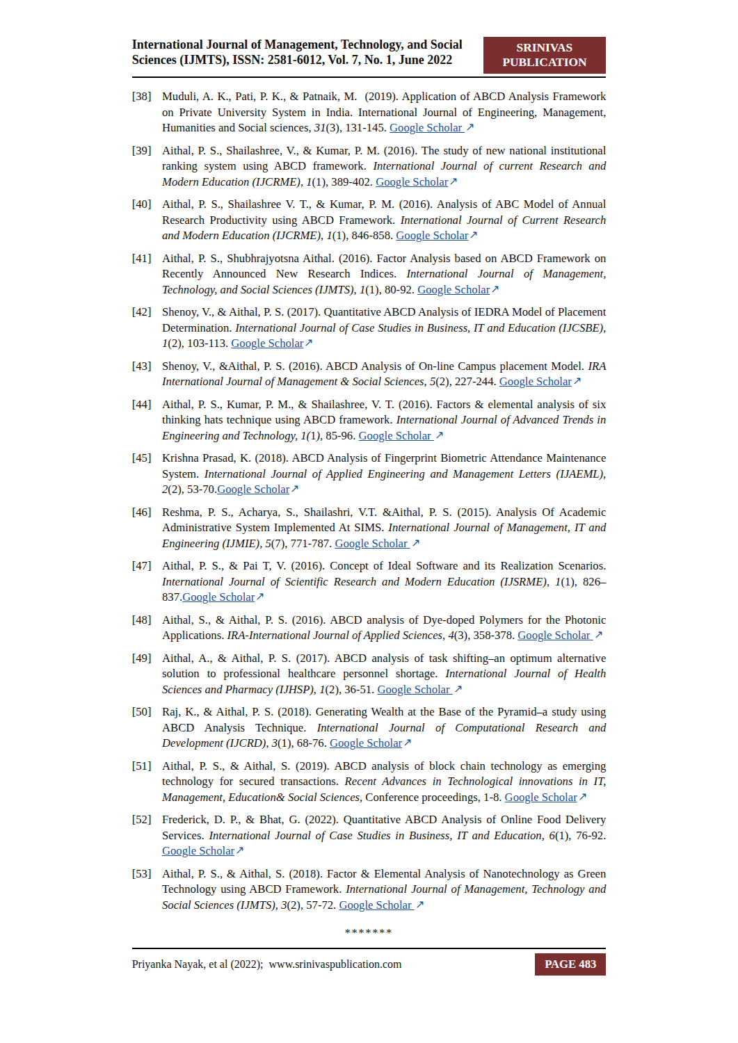International Journal of Management, Technology, and Social
Sciences (IJMTS), ISSN: 2581-6012, Vol. 7, No. 1, June 2022
SRINIVAS
PUBLICATION
[38] Muduli, A. K., Pati, P. K., & Patnaik, M. (2019). Application of ABCD Analysis Framework on Private University System in India. International Journal of Engineering, Management, Humanities and Social sciences, 31(3), 131-145. Google Scholar ↗
[39] Aithal, P. S., Shailashree, V., & Kumar, P. M. (2016). The study of new national institutional ranking system using ABCD framework. International Journal of current Research and Modern Education (IJCRME), 1(1), 389-402. Google Scholar↗
[40] Aithal, P. S., Shailashree V. T., & Kumar, P. M. (2016). Analysis of ABC Model of Annual Research Productivity using ABCD Framework. International Journal of Current Research and Modern Education (IJCRME), 1(1), 846-858. Google Scholar↗
[41] Aithal, P. S., Shubhrajyotsna Aithal. (2016). Factor Analysis based on ABCD Framework on Recently Announced New Research Indices. International Journal of Management, Technology, and Social Sciences (IJMTS), 1(1), 80-92. Google Scholar↗
[42] Shenoy, V., & Aithal, P. S. (2017). Quantitative ABCD Analysis of IEDRA Model of Placement Determination. International Journal of Case Studies in Business, IT and Education (IJCSBE), 1(2), 103-113. Google Scholar↗
[43] Shenoy, V., &Aithal, P. S. (2016). ABCD Analysis of On-line Campus placement Model. IRA International Journal of Management & Social Sciences, 5(2), 227-244. Google Scholar↗
[44] Aithal, P. S., Kumar, P. M., & Shailashree, V. T. (2016). Factors & elemental analysis of six thinking hats technique using ABCD framework. International Journal of Advanced Trends in Engineering and Technology, 1(1), 85-96. Google Scholar ↗
[45] Krishna Prasad, K. (2018). ABCD Analysis of Fingerprint Biometric Attendance Maintenance System. International Journal of Applied Engineering and Management Letters (IJAEML), 2(2), 53-70.Google Scholar↗
[46] Reshma, P. S., Acharya, S., Shailashri, V.T. &Aithal, P. S. (2015). Analysis Of Academic Administrative System Implemented At SIMS. International Journal of Management, IT and Engineering (IJMIE), 5(7), 771-787. Google Scholar ↗
[47] Aithal, P. S., & Pai T, V. (2016). Concept of Ideal Software and its Realization Scenarios. International Journal of Scientific Research and Modern Education (IJSRME), 1(1), 826–837.Google Scholar↗
[48] Aithal, S., & Aithal, P. S. (2016). ABCD analysis of Dye-doped Polymers for the Photonic Applications. IRA-International Journal of Applied Sciences, 4(3), 358-378. Google Scholar ↗
[49] Aithal, A., & Aithal, P. S. (2017). ABCD analysis of task shifting–an optimum alternative solution to professional healthcare personnel shortage. International Journal of Health Sciences and Pharmacy (IJHSP), 1(2), 36-51. Google Scholar ↗
[50] Raj, K., & Aithal, P. S. (2018). Generating Wealth at the Base of the Pyramid–a study using ABCD Analysis Technique. International Journal of Computational Research and Development (IJCRD), 3(1), 68-76. Google Scholar↗
[51] Aithal, P. S., & Aithal, S. (2019). ABCD analysis of block chain technology as emerging technology for secured transactions. Recent Advances in Technological innovations in IT, Management, Education& Social Sciences, Conference proceedings, 1-8. Google Scholar↗
[52] Frederick, D. P., & Bhat, G. (2022). Quantitative ABCD Analysis of Online Food Delivery Services. International Journal of Case Studies in Business, IT and Education, 6(1), 76-92. Google Scholar↗
[53] Aithal, P. S., & Aithal, S. (2018). Factor & Elemental Analysis of Nanotechnology as Green Technology using ABCD Framework. International Journal of Management, Technology and Social Sciences (IJMTS), 3(2), 57-72. Google Scholar ↗
*******
Priyanka Nayak, et al (2022); www.srinivaspublication.com
PAGE 483